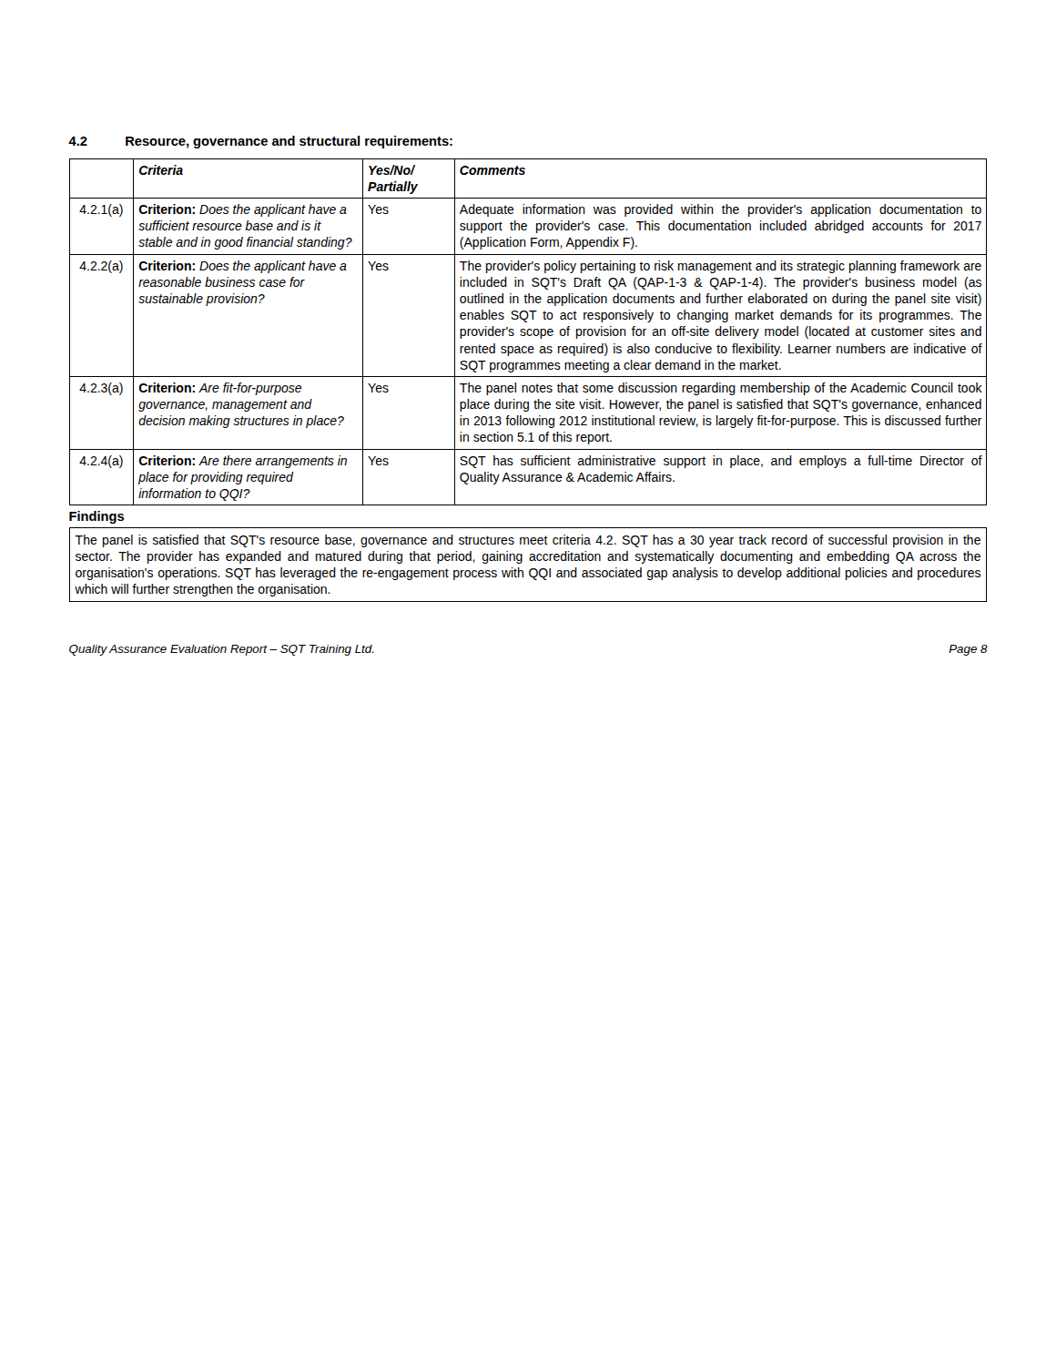4.2 Resource, governance and structural requirements:
| | Criteria | Yes/No/ Partially | Comments |
| --- | --- | --- | --- |
| 4.2.1(a) | Criterion: Does the applicant have a sufficient resource base and is it stable and in good financial standing? | Yes | Adequate information was provided within the provider's application documentation to support the provider's case. This documentation included abridged accounts for 2017 (Application Form, Appendix F). |
| 4.2.2(a) | Criterion: Does the applicant have a reasonable business case for sustainable provision? | Yes | The provider's policy pertaining to risk management and its strategic planning framework are included in SQT's Draft QA (QAP-1-3 & QAP-1-4). The provider's business model (as outlined in the application documents and further elaborated on during the panel site visit) enables SQT to act responsively to changing market demands for its programmes. The provider's scope of provision for an off-site delivery model (located at customer sites and rented space as required) is also conducive to flexibility. Learner numbers are indicative of SQT programmes meeting a clear demand in the market. |
| 4.2.3(a) | Criterion: Are fit-for-purpose governance, management and decision making structures in place? | Yes | The panel notes that some discussion regarding membership of the Academic Council took place during the site visit. However, the panel is satisfied that SQT's governance, enhanced in 2013 following 2012 institutional review, is largely fit-for-purpose. This is discussed further in section 5.1 of this report. |
| 4.2.4(a) | Criterion: Are there arrangements in place for providing required information to QQI? | Yes | SQT has sufficient administrative support in place, and employs a full-time Director of Quality Assurance & Academic Affairs. |
Findings
| The panel is satisfied that SQT's resource base, governance and structures meet criteria 4.2. SQT has a 30 year track record of successful provision in the sector. The provider has expanded and matured during that period, gaining accreditation and systematically documenting and embedding QA across the organisation's operations. SQT has leveraged the re-engagement process with QQI and associated gap analysis to develop additional policies and procedures which will further strengthen the organisation. |
Quality Assurance Evaluation Report – SQT Training Ltd. Page 8